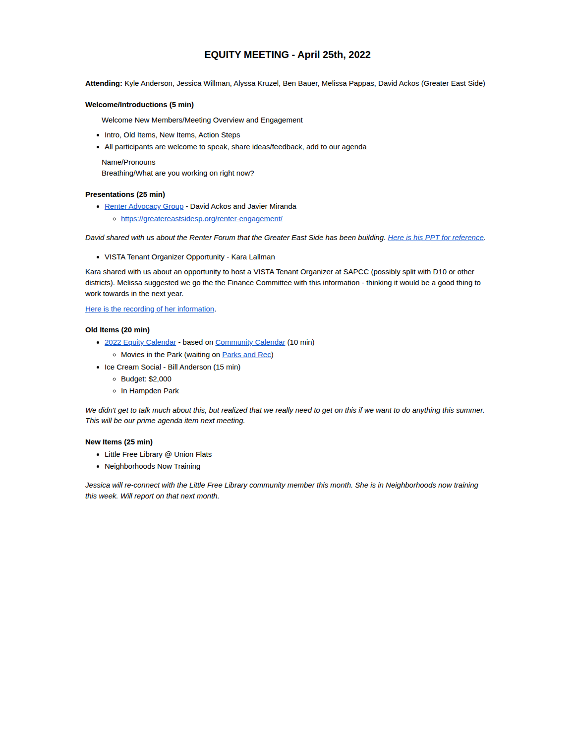EQUITY MEETING - April 25th, 2022
Attending: Kyle Anderson, Jessica Willman, Alyssa Kruzel, Ben Bauer, Melissa Pappas, David Ackos (Greater East Side)
Welcome/Introductions (5 min)
Welcome New Members/Meeting Overview and Engagement
Intro, Old Items, New Items, Action Steps
All participants are welcome to speak, share ideas/feedback, add to our agenda
Name/Pronouns
Breathing/What are you working on right now?
Presentations (25 min)
Renter Advocacy Group - David Ackos and Javier Miranda
https://greatereastsidesp.org/renter-engagement/
David shared with us about the Renter Forum that the Greater East Side has been building. Here is his PPT for reference.
VISTA Tenant Organizer Opportunity - Kara Lallman
Kara shared with us about an opportunity to host a VISTA Tenant Organizer at SAPCC (possibly split with D10 or other districts). Melissa suggested we go the the Finance Committee with this information - thinking it would be a good thing to work towards in the next year.
Here is the recording of her information.
Old Items (20 min)
2022 Equity Calendar - based on Community Calendar (10 min)
Movies in the Park (waiting on Parks and Rec)
Ice Cream Social - Bill Anderson (15 min)
Budget: $2,000
In Hampden Park
We didn't get to talk much about this, but realized that we really need to get on this if we want to do anything this summer. This will be our prime agenda item next meeting.
New Items (25 min)
Little Free Library @ Union Flats
Neighborhoods Now Training
Jessica will re-connect with the Little Free Library community member this month. She is in Neighborhoods now training this week. Will report on that next month.